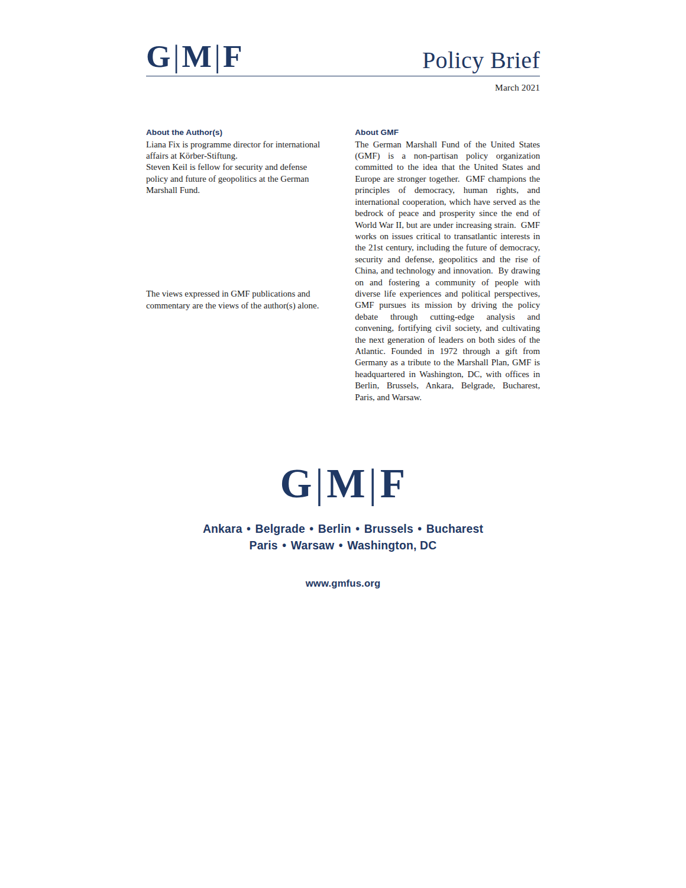G|M|F
Policy Brief
March 2021
About the Author(s)
Liana Fix is programme director for international affairs at Körber-Stiftung.
Steven Keil is fellow for security and defense policy and future of geopolitics at the German Marshall Fund.
The views expressed in GMF publications and commentary are the views of the author(s) alone.
About GMF
The German Marshall Fund of the United States (GMF) is a non-partisan policy organization committed to the idea that the United States and Europe are stronger together. GMF champions the principles of democracy, human rights, and international cooperation, which have served as the bedrock of peace and prosperity since the end of World War II, but are under increasing strain. GMF works on issues critical to transatlantic interests in the 21st century, including the future of democracy, security and defense, geopolitics and the rise of China, and technology and innovation. By drawing on and fostering a community of people with diverse life experiences and political perspectives, GMF pursues its mission by driving the policy debate through cutting-edge analysis and convening, fortifying civil society, and cultivating the next generation of leaders on both sides of the Atlantic. Founded in 1972 through a gift from Germany as a tribute to the Marshall Plan, GMF is headquartered in Washington, DC, with offices in Berlin, Brussels, Ankara, Belgrade, Bucharest, Paris, and Warsaw.
G|M|F
Ankara • Belgrade • Berlin • Brussels • Bucharest
Paris • Warsaw • Washington, DC
www.gmfus.org